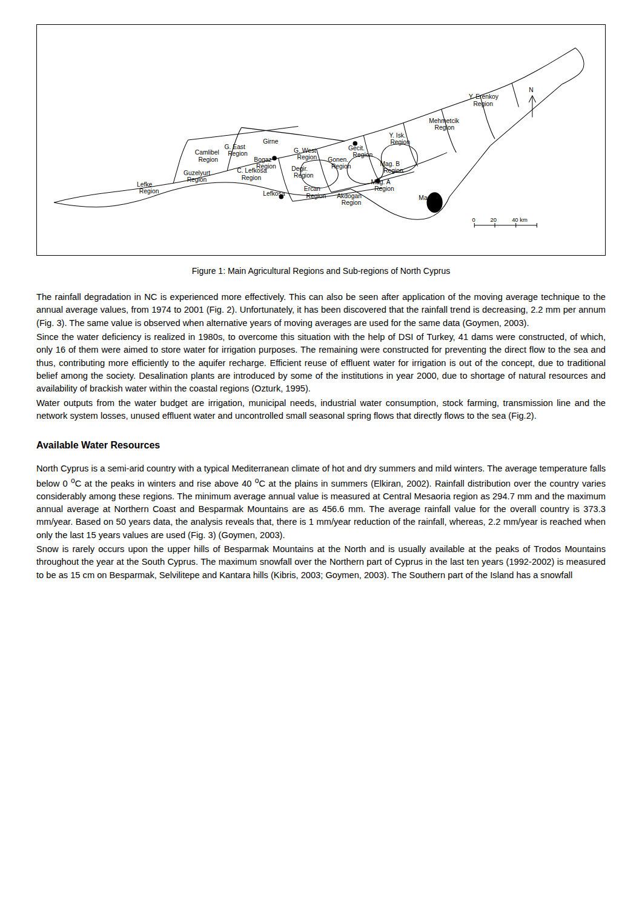Y. Erenkoy Region Mehmetcik Region Y. Isk. Region Girne G. East Region Camlibel Region G. West Region Bogaz Region Gecit. Region Gonen. Region Mag. B Region Guzelyurt Region C. Lefkosa Region Degir. Region Mag. A Region Lefke Region Lefkosa Ercan Region Akdogan Region Magosa N 0 20 40 km
Figure 1: Main Agricultural Regions and Sub-regions of North Cyprus
The rainfall degradation in NC is experienced more effectively. This can also be seen after application of the moving average technique to the annual average values, from 1974 to 2001 (Fig. 2). Unfortunately, it has been discovered that the rainfall trend is decreasing, 2.2 mm per annum (Fig. 3). The same value is observed when alternative years of moving averages are used for the same data (Goymen, 2003).
Since the water deficiency is realized in 1980s, to overcome this situation with the help of DSI of Turkey, 41 dams were constructed, of which, only 16 of them were aimed to store water for irrigation purposes. The remaining were constructed for preventing the direct flow to the sea and thus, contributing more efficiently to the aquifer recharge. Efficient reuse of effluent water for irrigation is out of the concept, due to traditional belief among the society. Desalination plants are introduced by some of the institutions in year 2000, due to shortage of natural resources and availability of brackish water within the coastal regions (Ozturk, 1995).
Water outputs from the water budget are irrigation, municipal needs, industrial water consumption, stock farming, transmission line and the network system losses, unused effluent water and uncontrolled small seasonal spring flows that directly flows to the sea (Fig.2).
Available Water Resources
North Cyprus is a semi-arid country with a typical Mediterranean climate of hot and dry summers and mild winters. The average temperature falls below 0 oC at the peaks in winters and rise above 40 oC at the plains in summers (Elkiran, 2002). Rainfall distribution over the country varies considerably among these regions. The minimum average annual value is measured at Central Mesaoria region as 294.7 mm and the maximum annual average at Northern Coast and Besparmak Mountains are as 456.6 mm. The average rainfall value for the overall country is 373.3 mm/year. Based on 50 years data, the analysis reveals that, there is 1 mm/year reduction of the rainfall, whereas, 2.2 mm/year is reached when only the last 15 years values are used (Fig. 3) (Goymen, 2003).
Snow is rarely occurs upon the upper hills of Besparmak Mountains at the North and is usually available at the peaks of Trodos Mountains throughout the year at the South Cyprus. The maximum snowfall over the Northern part of Cyprus in the last ten years (1992-2002) is measured to be as 15 cm on Besparmak, Selvilitepe and Kantara hills (Kibris, 2003; Goymen, 2003). The Southern part of the Island has a snowfall